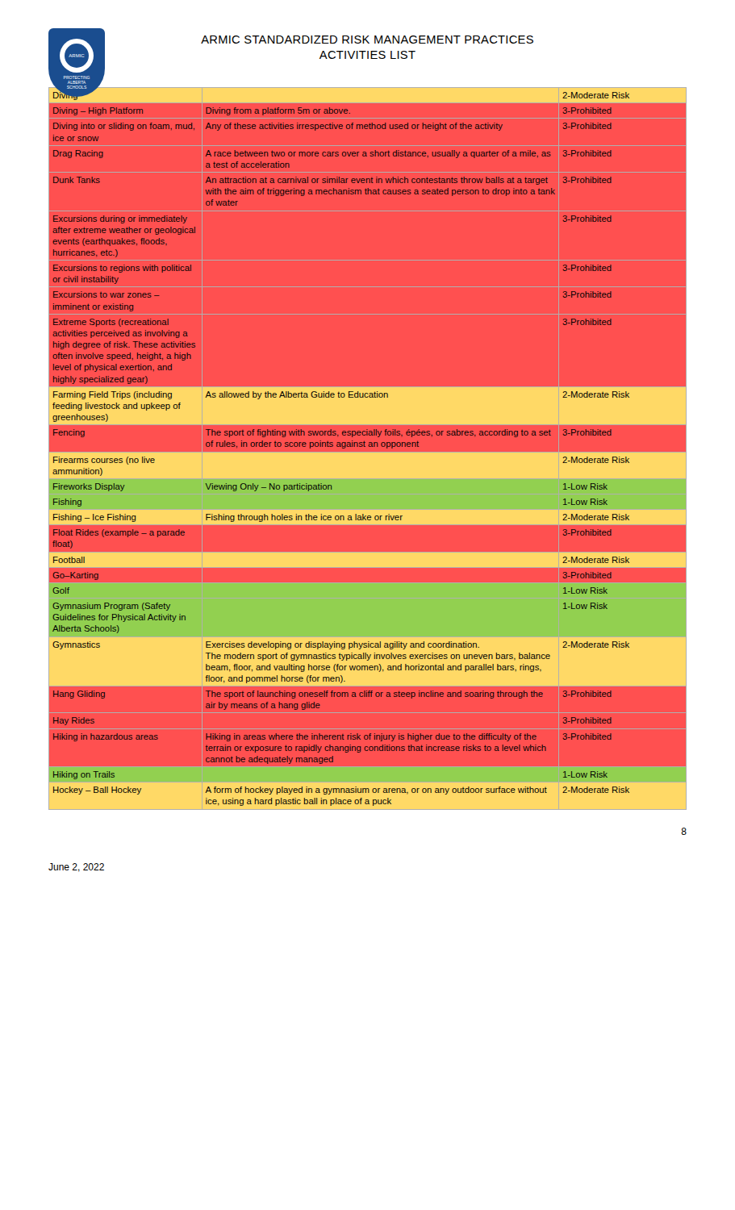ARMIC
PROTECTING
ALBERTA
SCHOOLS
ARMIC STANDARDIZED RISK MANAGEMENT PRACTICES
ACTIVITIES LIST
| Diving | | 2-Moderate Risk |
| Diving – High Platform | Diving from a platform 5m or above. | 3-Prohibited |
| Diving into or sliding on foam, mud, ice or snow | Any of these activities irrespective of method used or height of the activity | 3-Prohibited |
| Drag Racing | A race between two or more cars over a short distance, usually a quarter of a mile, as a test of acceleration | 3-Prohibited |
| Dunk Tanks | An attraction at a carnival or similar event in which contestants throw balls at a target with the aim of triggering a mechanism that causes a seated person to drop into a tank of water | 3-Prohibited |
| Excursions during or immediately after extreme weather or geological events (earthquakes, floods, hurricanes, etc.) | | 3-Prohibited |
| Excursions to regions with political or civil instability | | 3-Prohibited |
| Excursions to war zones – imminent or existing | | 3-Prohibited |
| Extreme Sports (recreational activities perceived as involving a high degree of risk. These activities often involve speed, height, a high level of physical exertion, and highly specialized gear) | | 3-Prohibited |
| Farming Field Trips (including feeding livestock and upkeep of greenhouses) | As allowed by the Alberta Guide to Education | 2-Moderate Risk |
| Fencing | The sport of fighting with swords, especially foils, épées, or sabres, according to a set of rules, in order to score points against an opponent | 3-Prohibited |
| Firearms courses (no live ammunition) | | 2-Moderate Risk |
| Fireworks Display | Viewing Only – No participation | 1-Low Risk |
| Fishing | | 1-Low Risk |
| Fishing – Ice Fishing | Fishing through holes in the ice on a lake or river | 2-Moderate Risk |
| Float Rides (example – a parade float) | | 3-Prohibited |
| Football | | 2-Moderate Risk |
| Go–Karting | | 3-Prohibited |
| Golf | | 1-Low Risk |
| Gymnasium Program (Safety Guidelines for Physical Activity in Alberta Schools) | | 1-Low Risk |
| Gymnastics | Exercises developing or displaying physical agility and coordination. The modern sport of gymnastics typically involves exercises on uneven bars, balance beam, floor, and vaulting horse (for women), and horizontal and parallel bars, rings, floor, and pommel horse (for men). | 2-Moderate Risk |
| Hang Gliding | The sport of launching oneself from a cliff or a steep incline and soaring through the air by means of a hang glide | 3-Prohibited |
| Hay Rides | | 3-Prohibited |
| Hiking in hazardous areas | Hiking in areas where the inherent risk of injury is higher due to the difficulty of the terrain or exposure to rapidly changing conditions that increase risks to a level which cannot be adequately managed | 3-Prohibited |
| Hiking on Trails | | 1-Low Risk |
| Hockey – Ball Hockey | A form of hockey played in a gymnasium or arena, or on any outdoor surface without ice, using a hard plastic ball in place of a puck | 2-Moderate Risk |
8
June 2, 2022